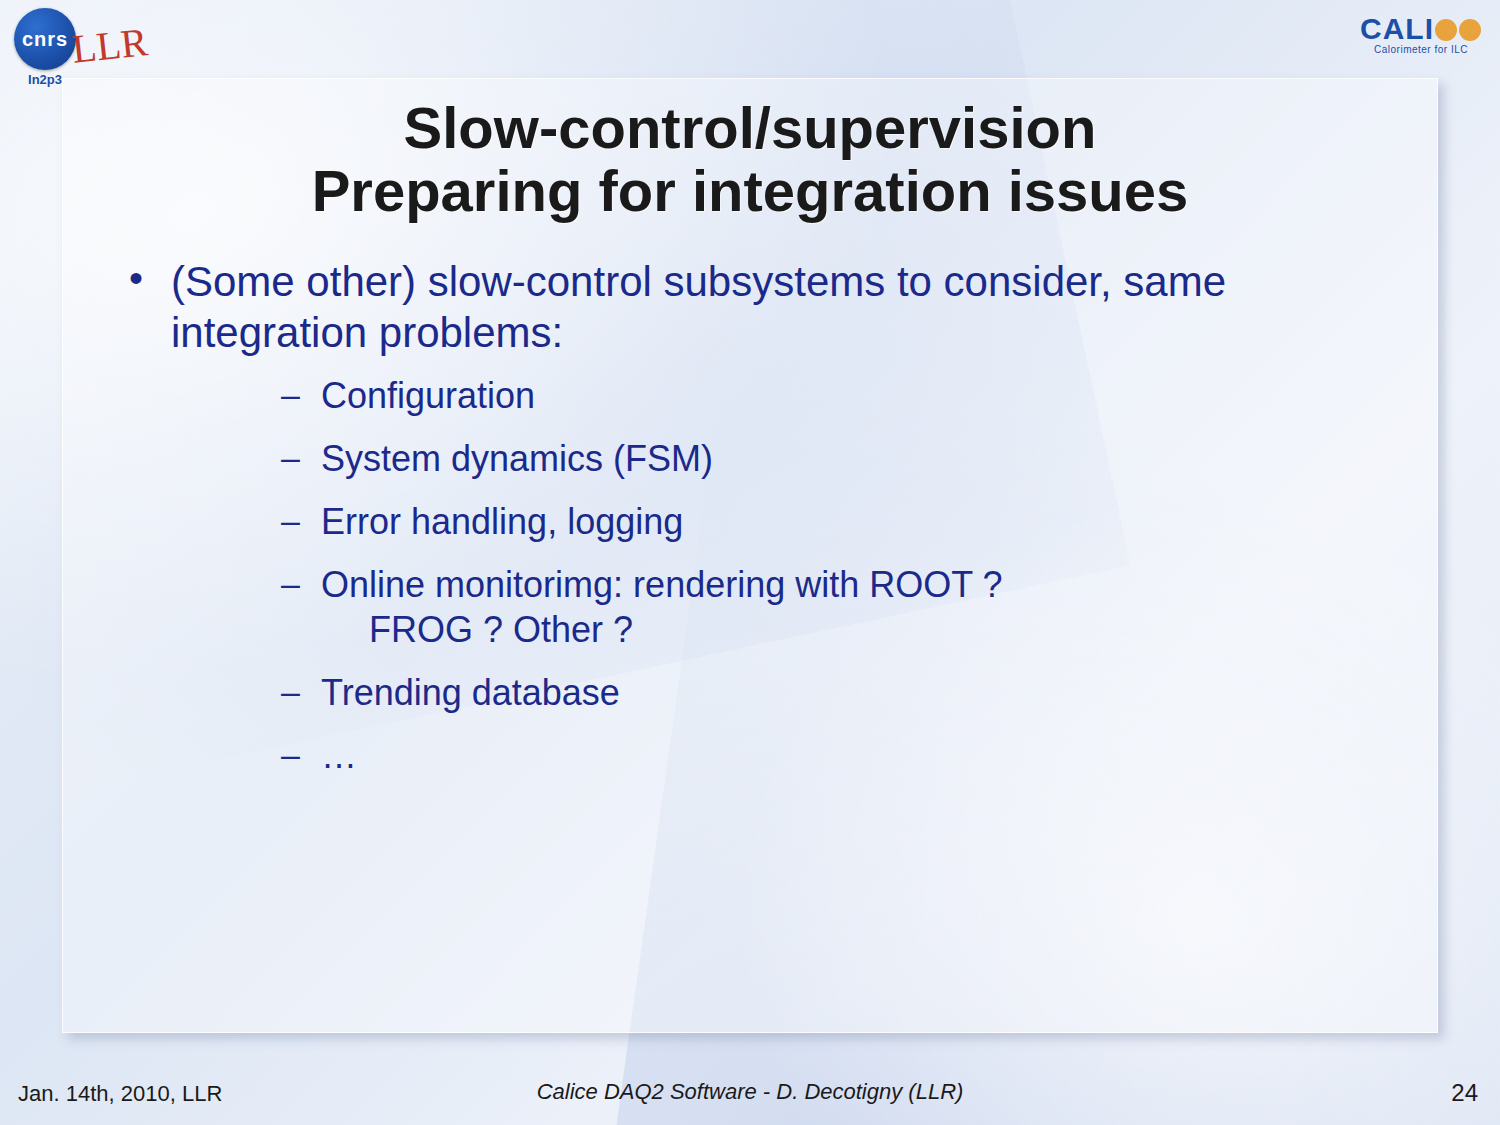cnrs
In2p3
LLR
CALI
Calorimeter for ILC
Slow-control/supervision
Preparing for integration issues
(Some other) slow-control subsystems to consider, same integration problems:
Configuration
System dynamics (FSM)
Error handling, logging
Online monitorimg: rendering with ROOT ?FROG ? Other ?
Trending database
…
Jan. 14th, 2010, LLR
Calice DAQ2 Software - D. Decotigny (LLR)
24